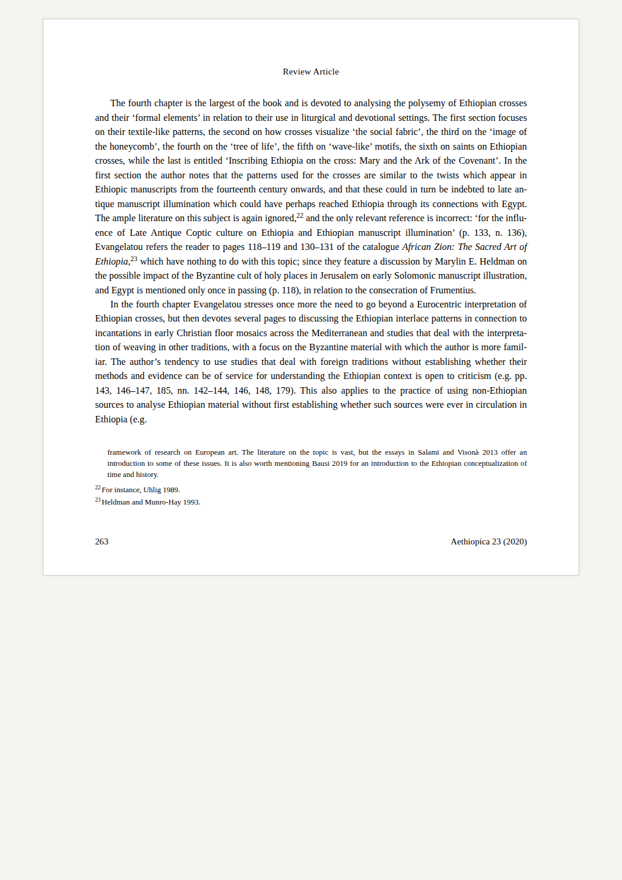Review Article
The fourth chapter is the largest of the book and is devoted to analysing the polysemy of Ethiopian crosses and their ‘formal elements’ in relation to their use in liturgical and devotional settings. The first section focuses on their textile-like patterns, the second on how crosses visualize ‘the social fabric’, the third on the ‘image of the honeycomb’, the fourth on the ‘tree of life’, the fifth on ‘wave-like’ motifs, the sixth on saints on Ethiopian crosses, while the last is entitled ‘Inscribing Ethiopia on the cross: Mary and the Ark of the Covenant’. In the first section the author notes that the patterns used for the crosses are similar to the twists which appear in Ethiopic manuscripts from the fourteenth century onwards, and that these could in turn be indebted to late antique manuscript illumination which could have perhaps reached Ethiopia through its connections with Egypt. The ample literature on this subject is again ignored,22 and the only relevant reference is incorrect: ‘for the influence of Late Antique Coptic culture on Ethiopia and Ethiopian manuscript illumination’ (p. 133, n. 136), Evangelatou refers the reader to pages 118–119 and 130–131 of the catalogue African Zion: The Sacred Art of Ethiopia,23 which have nothing to do with this topic; since they feature a discussion by Marylin E. Heldman on the possible impact of the Byzantine cult of holy places in Jerusalem on early Solomonic manuscript illustration, and Egypt is mentioned only once in passing (p. 118), in relation to the consecration of Frumentius.
In the fourth chapter Evangelatou stresses once more the need to go beyond a Eurocentric interpretation of Ethiopian crosses, but then devotes several pages to discussing the Ethiopian interlace patterns in connection to incantations in early Christian floor mosaics across the Mediterranean and studies that deal with the interpretation of weaving in other traditions, with a focus on the Byzantine material with which the author is more familiar. The author’s tendency to use studies that deal with foreign traditions without establishing whether their methods and evidence can be of service for understanding the Ethiopian context is open to criticism (e.g. pp. 143, 146–147, 185, nn. 142–144, 146, 148, 179). This also applies to the practice of using non-Ethiopian sources to analyse Ethiopian material without first establishing whether such sources were ever in circulation in Ethiopia (e.g.
framework of research on European art. The literature on the topic is vast, but the essays in Salami and Visonà 2013 offer an introduction to some of these issues. It is also worth mentioning Bausi 2019 for an introduction to the Ethiopian conceptualization of time and history.
22For instance, Uhlig 1989.
23Heldman and Munro-Hay 1993.
263 Aethiopica 23 (2020)